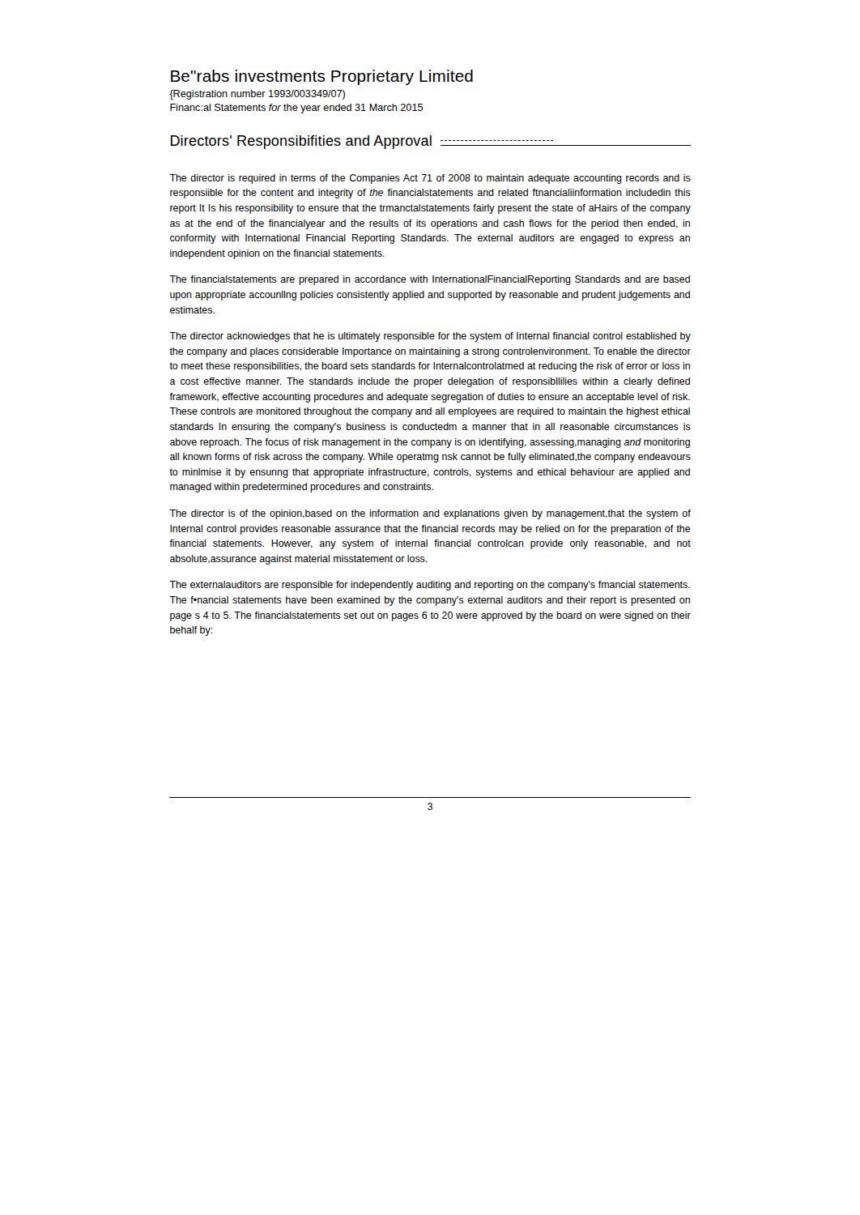Be"rabs investments Proprietary Limited
{Registration number 1993/003349/07)
Financ:al Statements for the year ended 31 March 2015
Directors' Responsibifities and Approval
The director is required in terms of the Companies Act 71 of 2008 to maintain adequate accounting records and is responsiible for the content and integrity of the financialstatements and related ftnancialiinformation includedin this report It Is his responsibility to ensure that the trmanctalstatements fairly present the state of aHairs of the company as at the end of the financialyear and the results of its operations and cash flows for the period then ended, in conformity with International Financial Reporting Standards. The external auditors are engaged to express an independent opinion on the financial statements.
The financialstatements are prepared in accordance with InternationalFinancialReporting Standards and are based upon appropriate accounllng policies consistently applied and supported by reasonable and prudent judgements and estimates.
The director acknowiedges that he is ultimately responsible for the system of Internal financial control established by the company and places considerable Importance on maintaining a strong controlenvironment. To enable the director to meet these responsibilities, the board sets standards for Internalcontrolatmed at reducing the risk of error or loss in a cost effective manner. The standards include the proper delegation of responsibllilies within a clearly defined framework, effective accounting procedures and adequate segregation of duties to ensure an acceptable level of risk. These controls are monitored throughout the company and all employees are required to maintain the highest ethical standards In ensuring the company's business is conductedm a manner that in all reasonable circumstances is above reproach. The focus of risk management in the company is on identifying, assessing,managing and monitoring all known forms of risk across the company. While operatmg nsk cannot be fully eliminated,the company endeavours to minlmise it by ensunng that appropriate infrastructure, controls, systems and ethical behaviour are applied and managed within predetermined procedures and constraints.
The director is of the opinion,based on the information and explanations given by management,that the system of Internal control provides reasonable assurance that the financial records may be relied on for the preparation of the financial statements. However, any system of internal financial controlcan provide only reasonable, and not absolute,assurance against material misstatement or loss.
The externalauditors are responsible for independently auditing and reporting on the company's fmancial statements. The f•nancial statements have been examined by the company's external auditors and their report is presented on page s 4 to 5. The financialstatements set out on pages 6 to 20 were approved by the board on were signed on their behalf by:
3